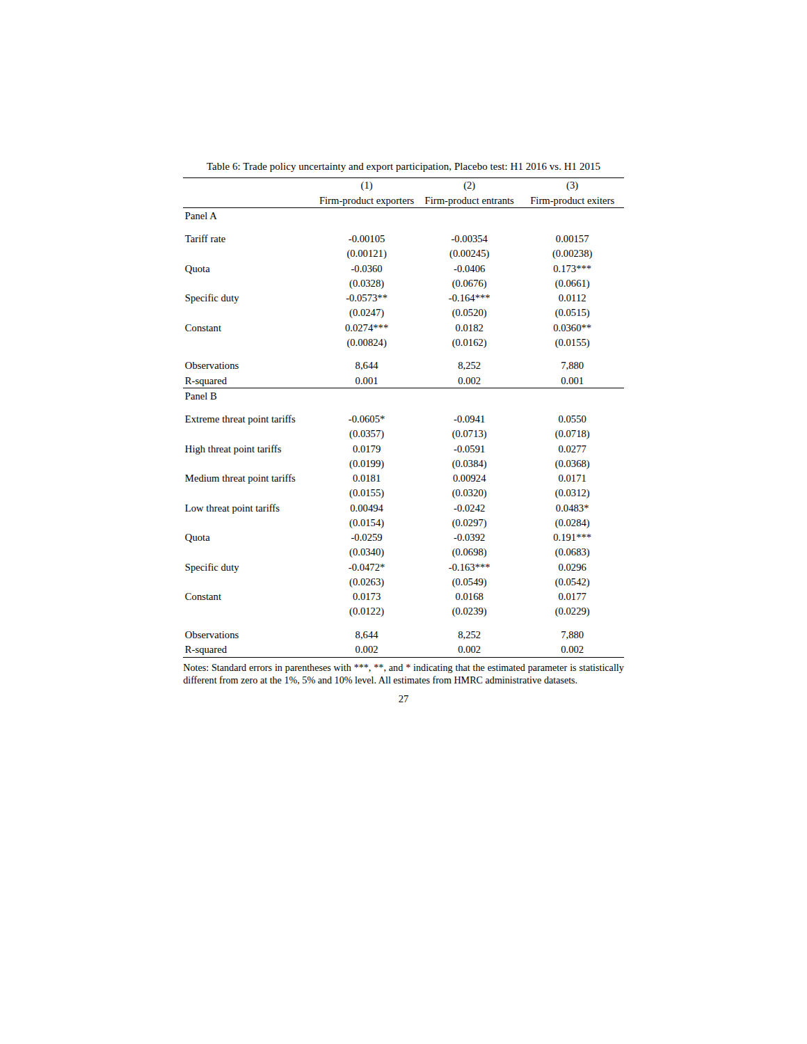Table 6: Trade policy uncertainty and export participation, Placebo test: H1 2016 vs. H1 2015
| | (1) | (2) | (3) |
| | Firm-product exporters | Firm-product entrants | Firm-product exiters |
| Panel A | | | |
| Tariff rate | -0.00105 | -0.00354 | 0.00157 |
| | (0.00121) | (0.00245) | (0.00238) |
| Quota | -0.0360 | -0.0406 | 0.173*** |
| | (0.0328) | (0.0676) | (0.0661) |
| Specific duty | -0.0573** | -0.164*** | 0.0112 |
| | (0.0247) | (0.0520) | (0.0515) |
| Constant | 0.0274*** | 0.0182 | 0.0360** |
| | (0.00824) | (0.0162) | (0.0155) |
| Observations | 8,644 | 8,252 | 7,880 |
| R-squared | 0.001 | 0.002 | 0.001 |
| Panel B | | | |
| Extreme threat point tariffs | -0.0605* | -0.0941 | 0.0550 |
| | (0.0357) | (0.0713) | (0.0718) |
| High threat point tariffs | 0.0179 | -0.0591 | 0.0277 |
| | (0.0199) | (0.0384) | (0.0368) |
| Medium threat point tariffs | 0.0181 | 0.00924 | 0.0171 |
| | (0.0155) | (0.0320) | (0.0312) |
| Low threat point tariffs | 0.00494 | -0.0242 | 0.0483* |
| | (0.0154) | (0.0297) | (0.0284) |
| Quota | -0.0259 | -0.0392 | 0.191*** |
| | (0.0340) | (0.0698) | (0.0683) |
| Specific duty | -0.0472* | -0.163*** | 0.0296 |
| | (0.0263) | (0.0549) | (0.0542) |
| Constant | 0.0173 | 0.0168 | 0.0177 |
| | (0.0122) | (0.0239) | (0.0229) |
| Observations | 8,644 | 8,252 | 7,880 |
| R-squared | 0.002 | 0.002 | 0.002 |
Notes: Standard errors in parentheses with ***, **, and * indicating that the estimated parameter is statistically different from zero at the 1%, 5% and 10% level. All estimates from HMRC administrative datasets.
27